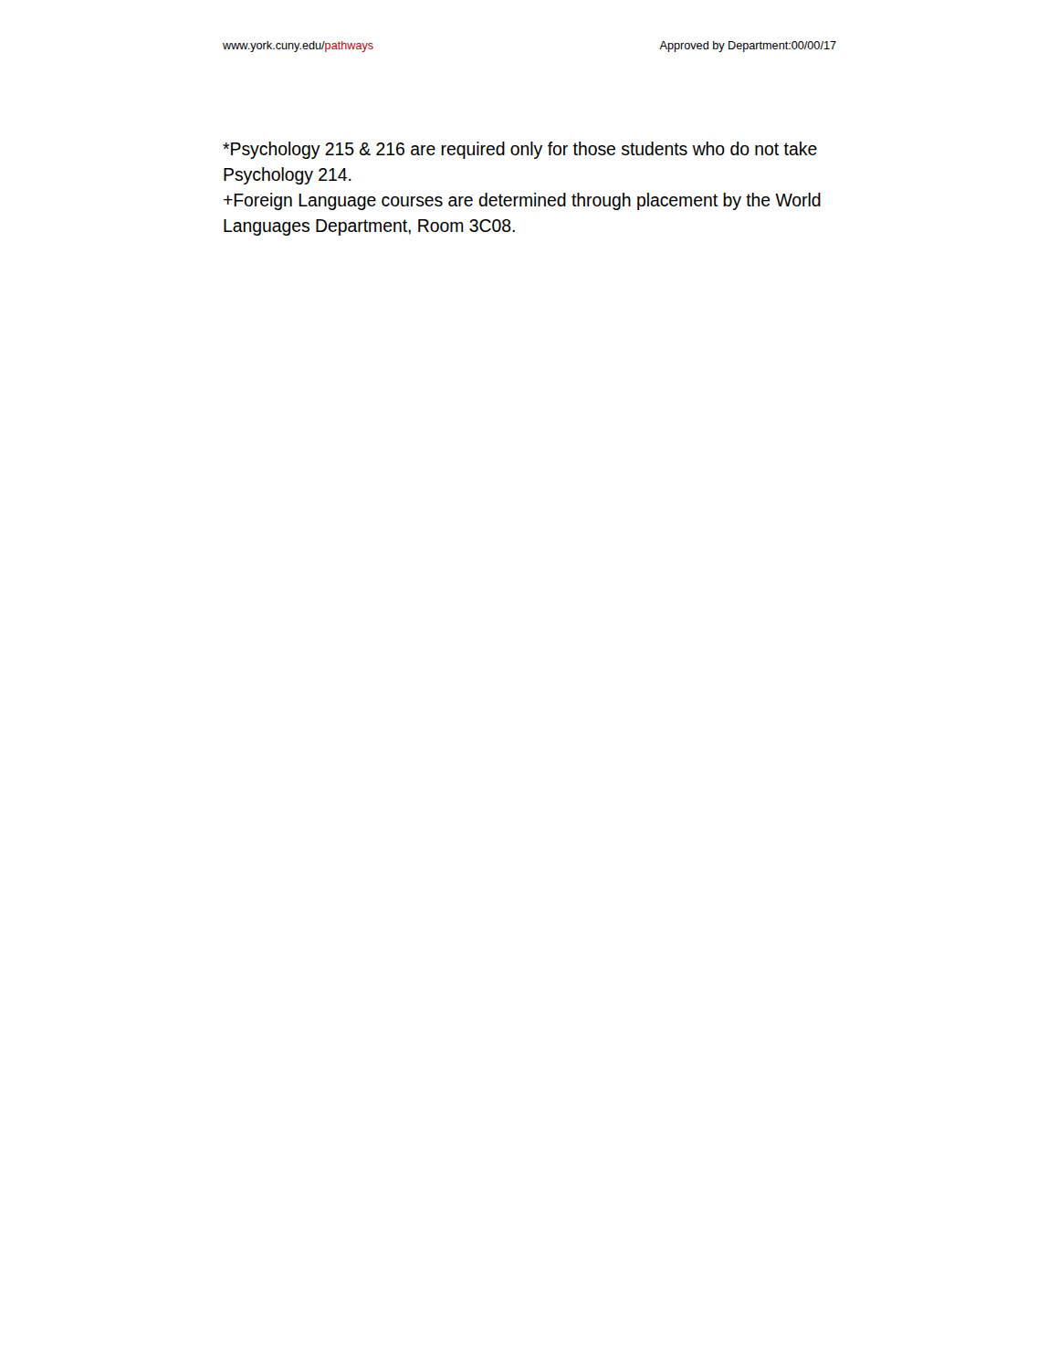www.york.cuny.edu/pathways
Approved by Department:00/00/17
*Psychology 215 & 216 are required only for those students who do not take Psychology 214.
+Foreign Language courses are determined through placement by the World Languages Department, Room 3C08.